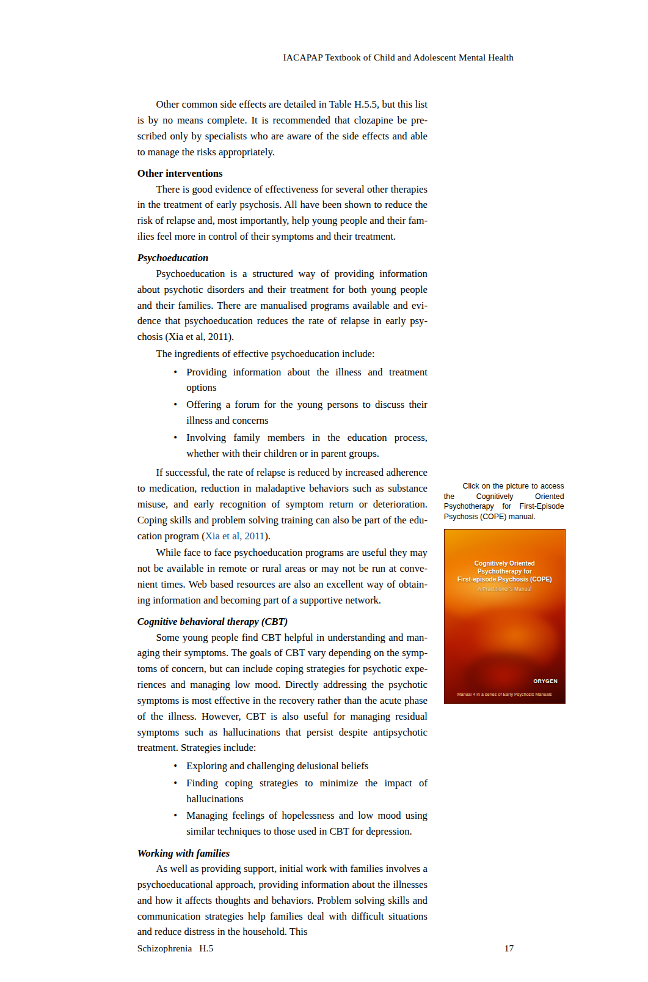IACAPAP Textbook of Child and Adolescent Mental Health
Other common side effects are detailed in Table H.5.5, but this list is by no means complete. It is recommended that clozapine be prescribed only by specialists who are aware of the side effects and able to manage the risks appropriately.
Other interventions
There is good evidence of effectiveness for several other therapies in the treatment of early psychosis. All have been shown to reduce the risk of relapse and, most importantly, help young people and their families feel more in control of their symptoms and their treatment.
Psychoeducation
Psychoeducation is a structured way of providing information about psychotic disorders and their treatment for both young people and their families. There are manualised programs available and evidence that psychoeducation reduces the rate of relapse in early psychosis (Xia et al, 2011).
The ingredients of effective psychoeducation include:
Providing information about the illness and treatment options
Offering a forum for the young persons to discuss their illness and concerns
Involving family members in the education process, whether with their children or in parent groups.
If successful, the rate of relapse is reduced by increased adherence to medication, reduction in maladaptive behaviors such as substance misuse, and early recognition of symptom return or deterioration. Coping skills and problem solving training can also be part of the education program (Xia et al, 2011).
While face to face psychoeducation programs are useful they may not be available in remote or rural areas or may not be run at convenient times. Web based resources are also an excellent way of obtaining information and becoming part of a supportive network.
Cognitive behavioral therapy (CBT)
Some young people find CBT helpful in understanding and managing their symptoms. The goals of CBT vary depending on the symptoms of concern, but can include coping strategies for psychotic experiences and managing low mood. Directly addressing the psychotic symptoms is most effective in the recovery rather than the acute phase of the illness. However, CBT is also useful for managing residual symptoms such as hallucinations that persist despite antipsychotic treatment. Strategies include:
Exploring and challenging delusional beliefs
Finding coping strategies to minimize the impact of hallucinations
Managing feelings of hopelessness and low mood using similar techniques to those used in CBT for depression.
Working with families
As well as providing support, initial work with families involves a psychoeducational approach, providing information about the illnesses and how it affects thoughts and behaviors. Problem solving skills and communication strategies help families deal with difficult situations and reduce distress in the household. This
Click on the picture to access the Cognitively Oriented Psychotherapy for First-Episode Psychosis (COPE) manual.
Cognitively Oriented Psychotherapy for
First-episode Psychosis (COPE)
A Practitioner's Manual
ORYGEN
Manual 4 in a series of Early Psychosis Manuals
Schizophrenia H.5
17